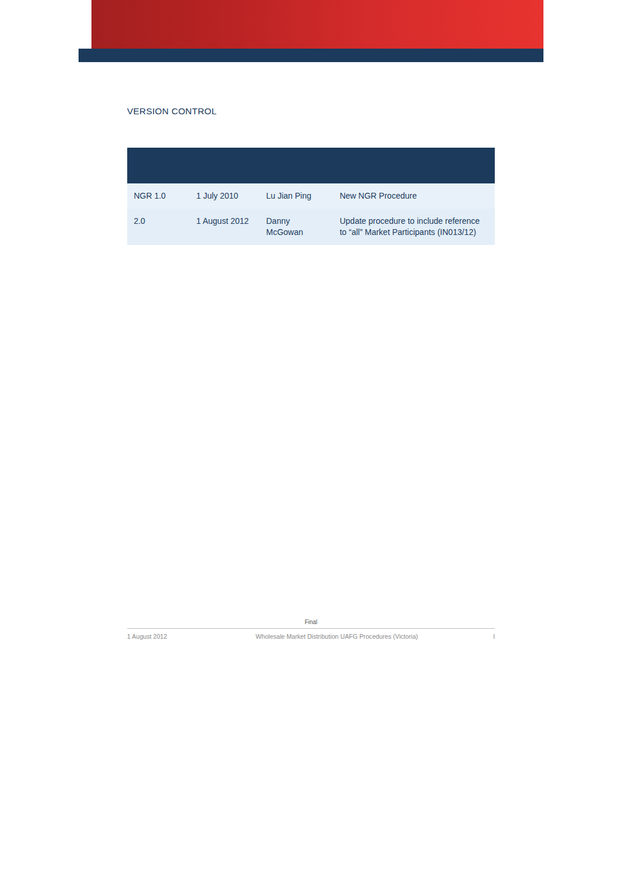VERSION CONTROL
| NGR 1.0 | 1 July 2010 | Lu Jian Ping | New NGR Procedure |
| 2.0 | 1 August 2012 | Danny McGowan | Update procedure to include reference to “all” Market Participants (IN013/12) |
Final
1 August 2012 Wholesale Market Distribution UAFG Procedures (Victoria) I